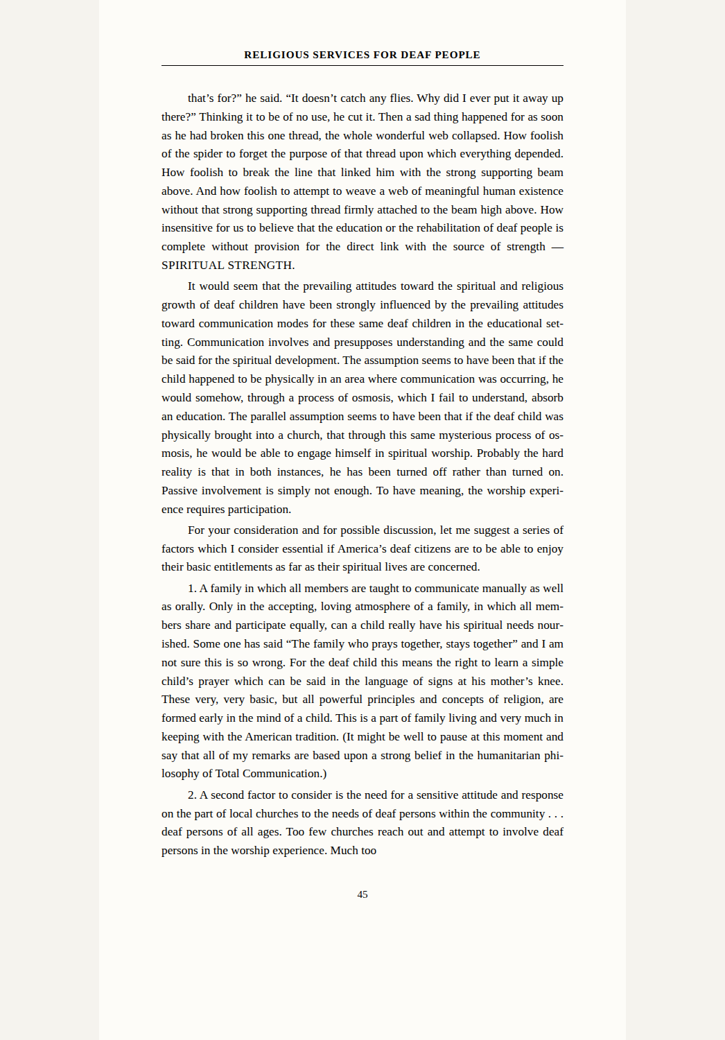Religious Services for Deaf People
that’s for?” he said. “It doesn’t catch any flies. Why did I ever put it away up there?” Thinking it to be of no use, he cut it. Then a sad thing happened for as soon as he had broken this one thread, the whole wonderful web collapsed. How foolish of the spider to forget the purpose of that thread upon which everything depended. How foolish to break the line that linked him with the strong supporting beam above. And how foolish to attempt to weave a web of meaningful human existence without that strong supporting thread firmly attached to the beam high above. How insensitive for us to believe that the education or the rehabilitation of deaf people is complete without provision for the direct link with the source of strength — SPIRITUAL STRENGTH.
It would seem that the prevailing attitudes toward the spiritual and religious growth of deaf children have been strongly influenced by the prevailing attitudes toward communication modes for these same deaf children in the educational setting. Communication involves and presupposes understanding and the same could be said for the spiritual development. The assumption seems to have been that if the child happened to be physically in an area where communication was occurring, he would somehow, through a process of osmosis, which I fail to understand, absorb an education. The parallel assumption seems to have been that if the deaf child was physically brought into a church, that through this same mysterious process of osmosis, he would be able to engage himself in spiritual worship. Probably the hard reality is that in both instances, he has been turned off rather than turned on. Passive involvement is simply not enough. To have meaning, the worship experience requires participation.
For your consideration and for possible discussion, let me suggest a series of factors which I consider essential if America’s deaf citizens are to be able to enjoy their basic entitlements as far as their spiritual lives are concerned.
1. A family in which all members are taught to communicate manually as well as orally. Only in the accepting, loving atmosphere of a family, in which all members share and participate equally, can a child really have his spiritual needs nourished. Some one has said “The family who prays together, stays together” and I am not sure this is so wrong. For the deaf child this means the right to learn a simple child’s prayer which can be said in the language of signs at his mother’s knee. These very, very basic, but all powerful principles and concepts of religion, are formed early in the mind of a child. This is a part of family living and very much in keeping with the American tradition. (It might be well to pause at this moment and say that all of my remarks are based upon a strong belief in the humanitarian philosophy of Total Communication.)
2. A second factor to consider is the need for a sensitive attitude and response on the part of local churches to the needs of deaf persons within the community . . . deaf persons of all ages. Too few churches reach out and attempt to involve deaf persons in the worship experience. Much too
45